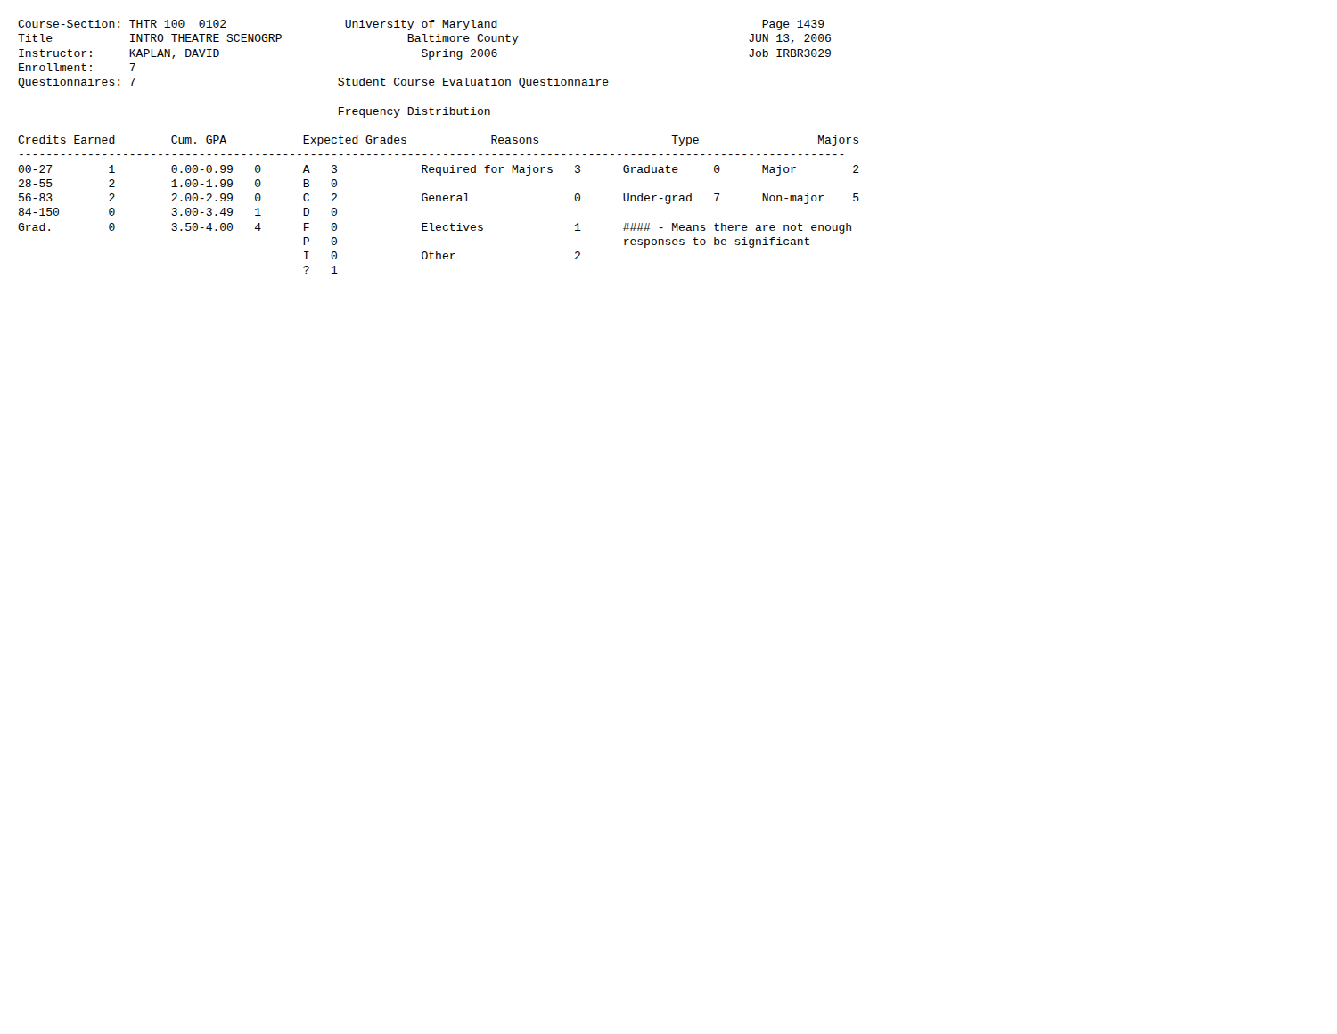Course-Section: THTR 100  0102                 University of Maryland                                      Page 1439
Title           INTRO THEATRE SCENOGRP                  Baltimore County                                 JUN 13, 2006
Instructor:     KAPLAN, DAVID                             Spring 2006                                    Job IRBR3029
Enrollment:     7
Questionnaires: 7                             Student Course Evaluation Questionnaire

                                              Frequency Distribution

Credits Earned        Cum. GPA           Expected Grades            Reasons                   Type                 Majors
-----------------------------------------------------------------------------------------------------------------------
00-27        1        0.00-0.99   0      A   3            Required for Majors   3      Graduate     0      Major        2
28-55        2        1.00-1.99   0      B   0                                                                          
56-83        2        2.00-2.99   0      C   2            General               0      Under-grad   7      Non-major    5
84-150       0        3.00-3.49   1      D   0                                                                          
Grad.        0        3.50-4.00   4      F   0            Electives             1      #### - Means there are not enough
                                         P   0                                         responses to be significant
                                         I   0            Other                 2
                                         ?   1